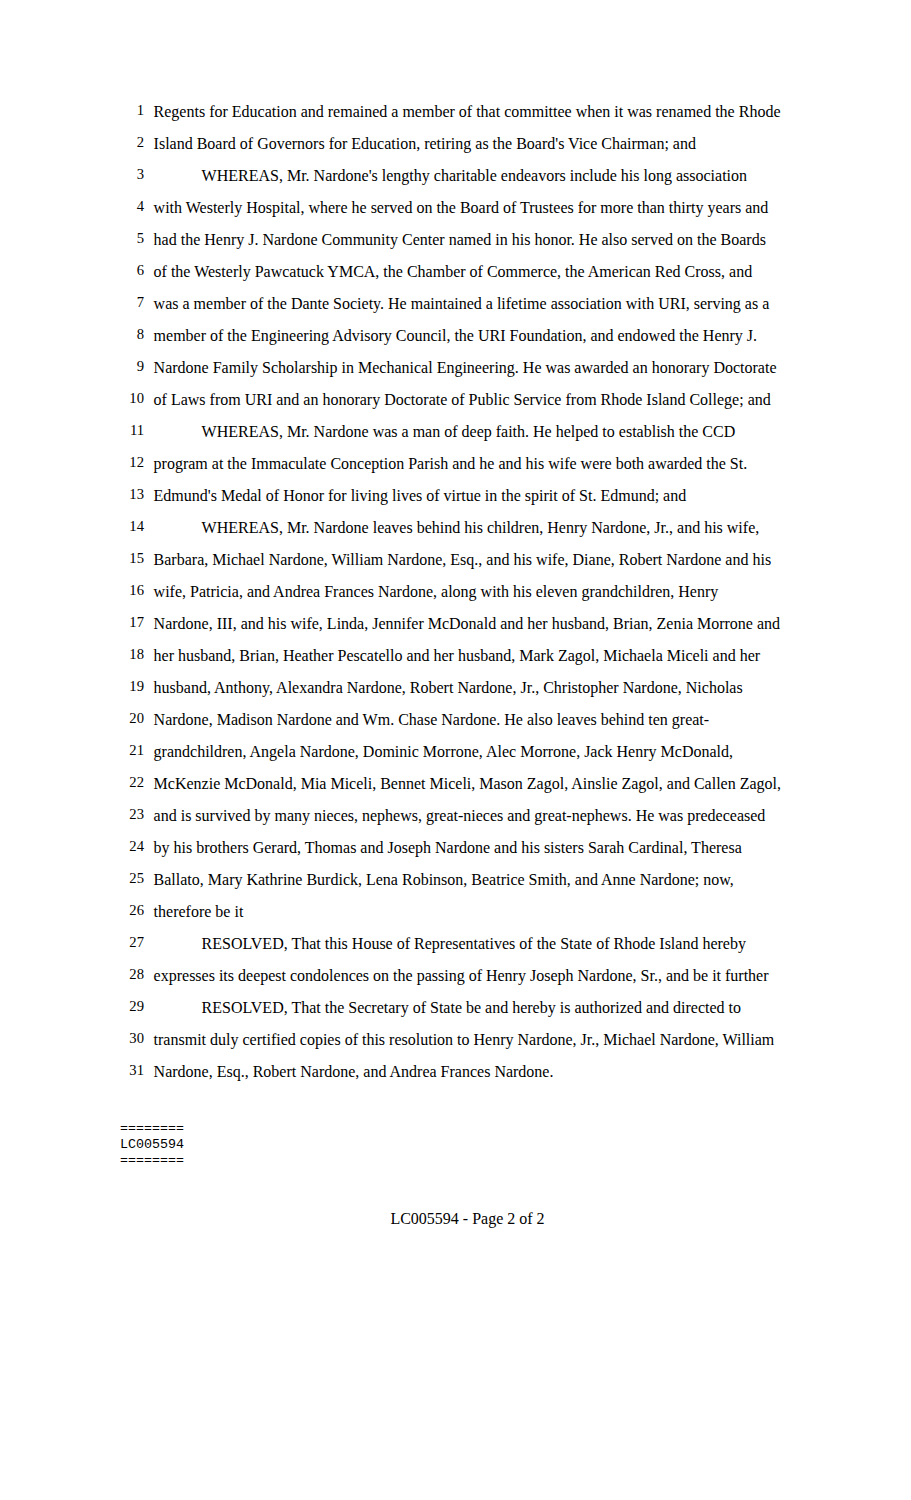Regents for Education and remained a member of that committee when it was renamed the Rhode
Island Board of Governors for Education, retiring as the Board's Vice Chairman; and
WHEREAS, Mr. Nardone's lengthy charitable endeavors include his long association
with Westerly Hospital, where he served on the Board of Trustees for more than thirty years and
had the Henry J. Nardone Community Center named in his honor. He also served on the Boards
of the Westerly Pawcatuck YMCA, the Chamber of Commerce, the American Red Cross, and
was a member of the Dante Society. He maintained a lifetime association with URI, serving as a
member of the Engineering Advisory Council, the URI Foundation, and endowed the Henry J.
Nardone Family Scholarship in Mechanical Engineering. He was awarded an honorary Doctorate
of Laws from URI and an honorary Doctorate of Public Service from Rhode Island College; and
WHEREAS, Mr. Nardone was a man of deep faith. He helped to establish the CCD
program at the Immaculate Conception Parish and he and his wife were both awarded the St.
Edmund's Medal of Honor for living lives of virtue in the spirit of St. Edmund; and
WHEREAS, Mr. Nardone leaves behind his children, Henry Nardone, Jr., and his wife,
Barbara, Michael Nardone, William Nardone, Esq., and his wife, Diane, Robert Nardone and his
wife, Patricia, and Andrea Frances Nardone, along with his eleven grandchildren, Henry
Nardone, III, and his wife, Linda, Jennifer McDonald and her husband, Brian, Zenia Morrone and
her husband, Brian, Heather Pescatello and her husband, Mark Zagol, Michaela Miceli and her
husband, Anthony, Alexandra Nardone, Robert Nardone, Jr., Christopher Nardone, Nicholas
Nardone, Madison Nardone and Wm. Chase Nardone. He also leaves behind ten great-
grandchildren, Angela Nardone, Dominic Morrone, Alec Morrone, Jack Henry McDonald,
McKenzie McDonald, Mia Miceli, Bennet Miceli, Mason Zagol, Ainslie Zagol, and Callen Zagol,
and is survived by many nieces, nephews, great-nieces and great-nephews. He was predeceased
by his brothers Gerard, Thomas and Joseph Nardone and his sisters Sarah Cardinal, Theresa
Ballato, Mary Kathrine Burdick, Lena Robinson, Beatrice Smith, and Anne Nardone; now,
therefore be it
RESOLVED, That this House of Representatives of the State of Rhode Island hereby
expresses its deepest condolences on the passing of Henry Joseph Nardone, Sr., and be it further
RESOLVED, That the Secretary of State be and hereby is authorized and directed to
transmit duly certified copies of this resolution to Henry Nardone, Jr., Michael Nardone, William
Nardone, Esq., Robert Nardone, and Andrea Frances Nardone.
========
LC005594
========
LC005594 - Page 2 of 2